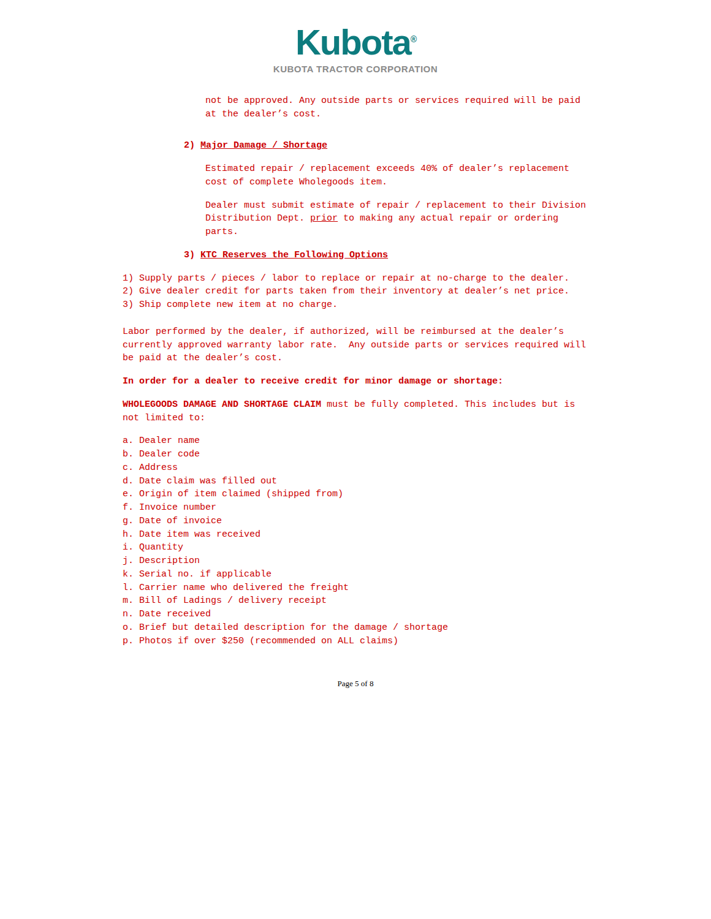Kubota®
KUBOTA TRACTOR CORPORATION
not be approved. Any outside parts or services required will be paid at the dealer’s cost.
2) Major Damage / Shortage
Estimated repair / replacement exceeds 40% of dealer’s replacement cost of complete Wholegoods item.
Dealer must submit estimate of repair / replacement to their Division Distribution Dept. prior to making any actual repair or ordering parts.
3) KTC Reserves the Following Options
1) Supply parts / pieces / labor to replace or repair at no-charge to the dealer.
2) Give dealer credit for parts taken from their inventory at dealer’s net price.
3) Ship complete new item at no charge.
Labor performed by the dealer, if authorized, will be reimbursed at the dealer’s currently approved warranty labor rate. Any outside parts or services required will be paid at the dealer’s cost.
In order for a dealer to receive credit for minor damage or shortage:
WHOLEGOODS DAMAGE AND SHORTAGE CLAIM must be fully completed. This includes but is not limited to:
a. Dealer name
b. Dealer code
c. Address
d. Date claim was filled out
e. Origin of item claimed (shipped from)
f. Invoice number
g. Date of invoice
h. Date item was received
i. Quantity
j. Description
k. Serial no. if applicable
l. Carrier name who delivered the freight
m. Bill of Ladings / delivery receipt
n. Date received
o. Brief but detailed description for the damage / shortage
p. Photos if over $250 (recommended on ALL claims)
Page 5 of 8